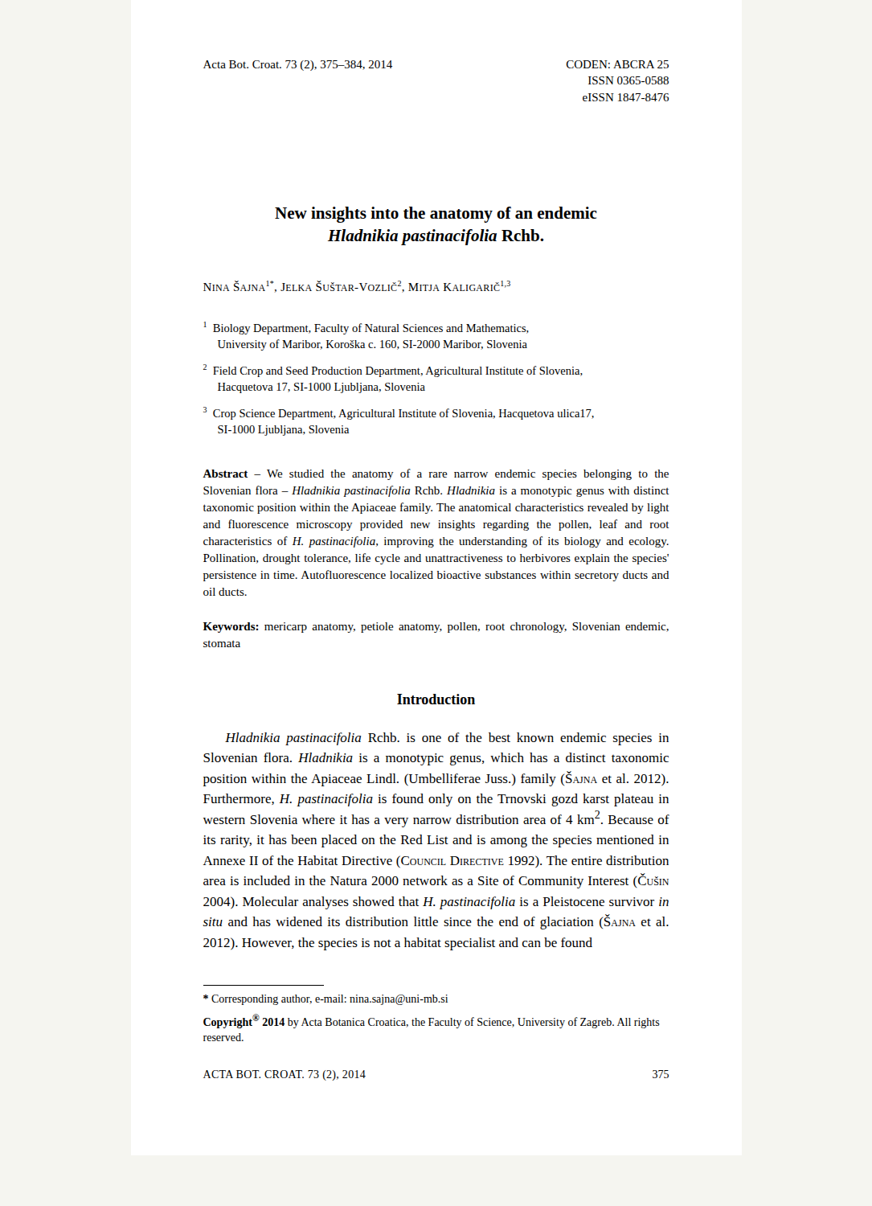Acta Bot. Croat. 73 (2), 375–384, 2014
CODEN: ABCRA 25
ISSN 0365-0588
eISSN 1847-8476
New insights into the anatomy of an endemic
Hladnikia pastinacifolia Rchb.
NINA ŠAJNA1*, JELKA ŠUŠTAR-VOZLIČ2, MITJA KALIGARIČ1,3
1 Biology Department, Faculty of Natural Sciences and Mathematics,
University of Maribor, Koroška c. 160, SI-2000 Maribor, Slovenia
2 Field Crop and Seed Production Department, Agricultural Institute of Slovenia,
Hacquetova 17, SI-1000 Ljubljana, Slovenia
3 Crop Science Department, Agricultural Institute of Slovenia, Hacquetova ulica17,
SI-1000 Ljubljana, Slovenia
Abstract – We studied the anatomy of a rare narrow endemic species belonging to the Slovenian flora – Hladnikia pastinacifolia Rchb. Hladnikia is a monotypic genus with distinct taxonomic position within the Apiaceae family. The anatomical characteristics revealed by light and fluorescence microscopy provided new insights regarding the pollen, leaf and root characteristics of H. pastinacifolia, improving the understanding of its biology and ecology. Pollination, drought tolerance, life cycle and unattractiveness to herbivores explain the species' persistence in time. Autofluorescence localized bioactive substances within secretory ducts and oil ducts.
Keywords: mericarp anatomy, petiole anatomy, pollen, root chronology, Slovenian endemic, stomata
Introduction
Hladnikia pastinacifolia Rchb. is one of the best known endemic species in Slovenian flora. Hladnikia is a monotypic genus, which has a distinct taxonomic position within the Apiaceae Lindl. (Umbelliferae Juss.) family (ŠAJNA et al. 2012). Furthermore, H. pastinacifolia is found only on the Trnovski gozd karst plateau in western Slovenia where it has a very narrow distribution area of 4 km2. Because of its rarity, it has been placed on the Red List and is among the species mentioned in Annexe II of the Habitat Directive (COUNCIL DIRECTIVE 1992). The entire distribution area is included in the Natura 2000 network as a Site of Community Interest (ČUŠIN 2004). Molecular analyses showed that H. pastinacifolia is a Pleistocene survivor in situ and has widened its distribution little since the end of glaciation (ŠAJNA et al. 2012). However, the species is not a habitat specialist and can be found
* Corresponding author, e-mail: nina.sajna@uni-mb.si
Copyright® 2014 by Acta Botanica Croatica, the Faculty of Science, University of Zagreb. All rights reserved.
ACTA BOT. CROAT. 73 (2), 2014
375